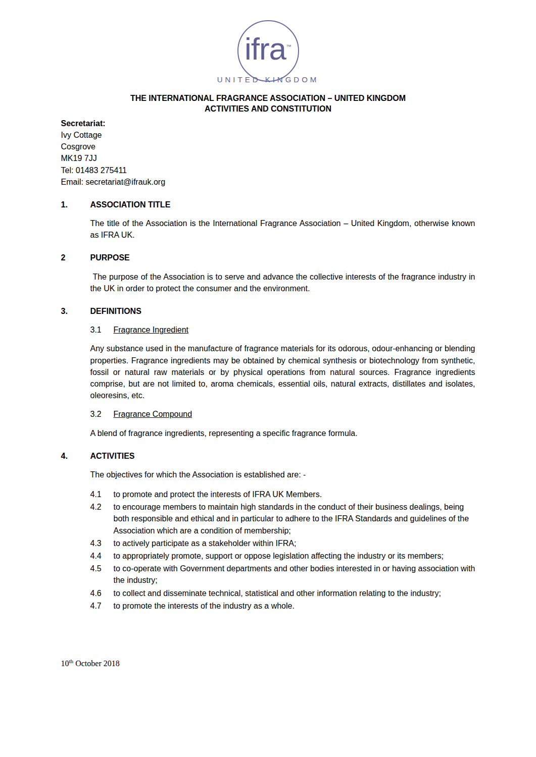ifra™
UNITED KINGDOM
THE INTERNATIONAL FRAGRANCE ASSOCIATION – UNITED KINGDOM
ACTIVITIES AND CONSTITUTION
Secretariat:
Ivy Cottage
Cosgrove
MK19 7JJ
Tel: 01483 275411
Email: secretariat@ifrauk.org
1. ASSOCIATION TITLE
The title of the Association is the International Fragrance Association – United Kingdom, otherwise known as IFRA UK.
2 PURPOSE
The purpose of the Association is to serve and advance the collective interests of the fragrance industry in the UK in order to protect the consumer and the environment.
3. DEFINITIONS
3.1 Fragrance Ingredient
Any substance used in the manufacture of fragrance materials for its odorous, odour-enhancing or blending properties. Fragrance ingredients may be obtained by chemical synthesis or biotechnology from synthetic, fossil or natural raw materials or by physical operations from natural sources. Fragrance ingredients comprise, but are not limited to, aroma chemicals, essential oils, natural extracts, distillates and isolates, oleoresins, etc.
3.2 Fragrance Compound
A blend of fragrance ingredients, representing a specific fragrance formula.
4. ACTIVITIES
The objectives for which the Association is established are: -
4.1 to promote and protect the interests of IFRA UK Members.
4.2 to encourage members to maintain high standards in the conduct of their business dealings, being both responsible and ethical and in particular to adhere to the IFRA Standards and guidelines of the Association which are a condition of membership;
4.3 to actively participate as a stakeholder within IFRA;
4.4 to appropriately promote, support or oppose legislation affecting the industry or its members;
4.5 to co-operate with Government departments and other bodies interested in or having association with the industry;
4.6 to collect and disseminate technical, statistical and other information relating to the industry;
4.7 to promote the interests of the industry as a whole.
10th October 2018